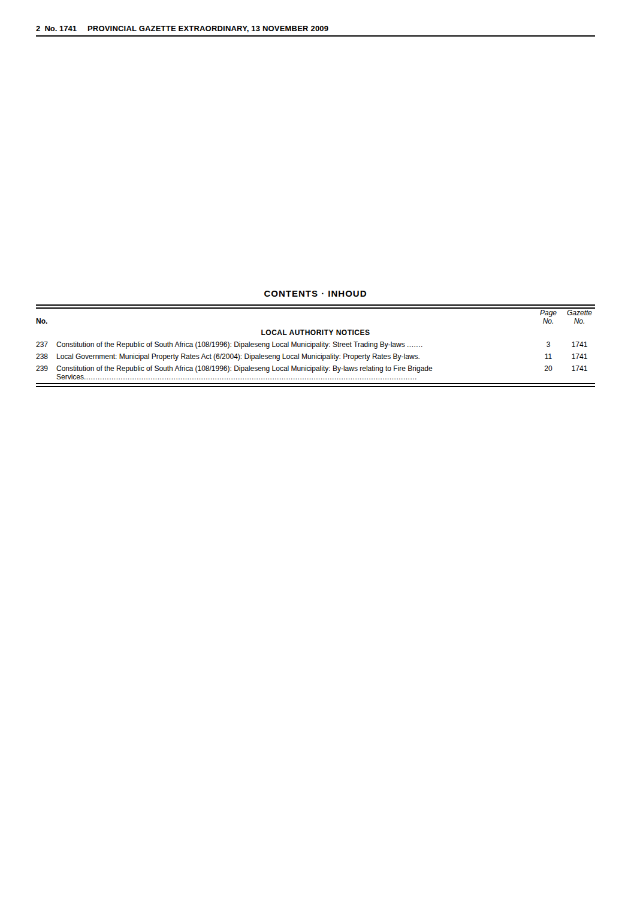2 No. 1741 PROVINCIAL GAZETTE EXTRAORDINARY, 13 NOVEMBER 2009
CONTENTS · INHOUD
| No. | | Page No. | Gazette No. |
| --- | --- | --- | --- |
| LOCAL AUTHORITY NOTICES |
| 237 | Constitution of the Republic of South Africa (108/1996): Dipaleseng Local Municipality: Street Trading By-laws ....... | 3 | 1741 |
| 238 | Local Government: Municipal Property Rates Act (6/2004): Dipaleseng Local Municipality: Property Rates By-laws . | 11 | 1741 |
| 239 | Constitution of the Republic of South Africa (108/1996): Dipaleseng Local Municipality: By-laws relating to Fire Brigade Services ................................................................................................................................................. | 20 | 1741 |